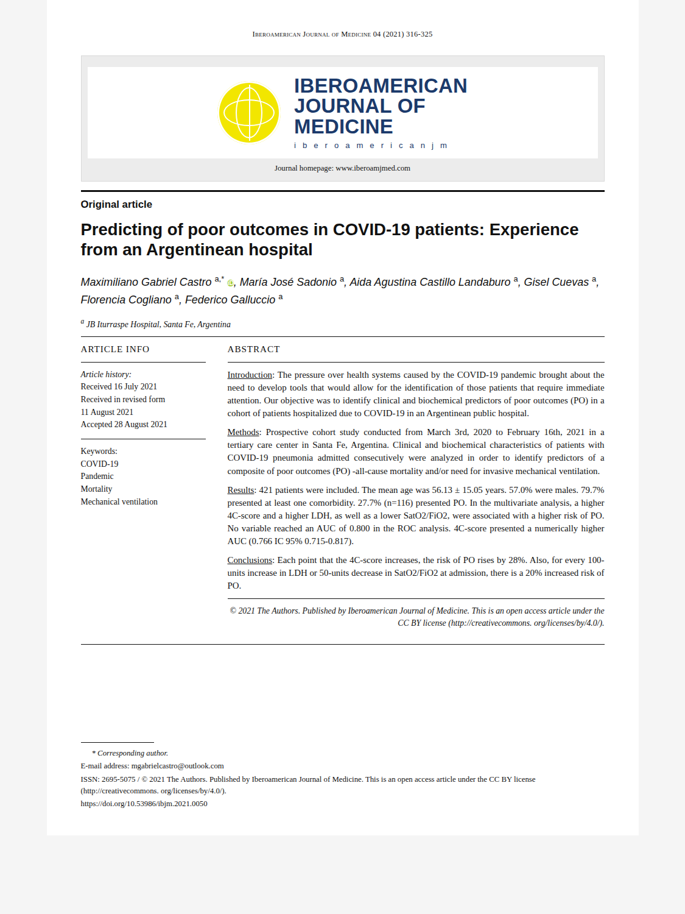Iberoamerican Journal of Medicine 04 (2021) 316-325
IBEROAMERICAN
JOURNAL OF
MEDICINE i b e r o a m e r i c a n j m
Journal homepage: www.iberoamjmed.com
Original article
Predicting of poor outcomes in COVID-19 patients: Experience from an Argentinean hospital
Maximiliano Gabriel Castro a,* iD, María José Sadonio a, Aida Agustina Castillo Landaburo a, Gisel Cuevas a, Florencia Cogliano a, Federico Galluccio a
a JB Iturraspe Hospital, Santa Fe, Argentina
ARTICLE INFO
Article history:
Received 16 July 2021
Received in revised form
11 August 2021
Accepted 28 August 2021
Keywords:
COVID-19
Pandemic
Mortality
Mechanical ventilation
ABSTRACT
Introduction: The pressure over health systems caused by the COVID-19 pandemic brought about the need to develop tools that would allow for the identification of those patients that require immediate attention. Our objective was to identify clinical and biochemical predictors of poor outcomes (PO) in a cohort of patients hospitalized due to COVID-19 in an Argentinean public hospital.
Methods: Prospective cohort study conducted from March 3rd, 2020 to February 16th, 2021 in a tertiary care center in Santa Fe, Argentina. Clinical and biochemical characteristics of patients with COVID-19 pneumonia admitted consecutively were analyzed in order to identify predictors of a composite of poor outcomes (PO) -all-cause mortality and/or need for invasive mechanical ventilation.
Results: 421 patients were included. The mean age was 56.13 ± 15.05 years. 57.0% were males. 79.7% presented at least one comorbidity. 27.7% (n=116) presented PO. In the multivariate analysis, a higher 4C-score and a higher LDH, as well as a lower SatO2/FiO2, were associated with a higher risk of PO. No variable reached an AUC of 0.800 in the ROC analysis. 4C-score presented a numerically higher AUC (0.766 IC 95% 0.715-0.817).
Conclusions: Each point that the 4C-score increases, the risk of PO rises by 28%. Also, for every 100-units increase in LDH or 50-units decrease in SatO2/FiO2 at admission, there is a 20% increased risk of PO.
© 2021 The Authors. Published by Iberoamerican Journal of Medicine. This is an open access article under the CC BY license (http://creativecommons. org/licenses/by/4.0/).
* Corresponding author.
E-mail address: mgabrielcastro@outlook.com
ISSN: 2695-5075 / © 2021 The Authors. Published by Iberoamerican Journal of Medicine. This is an open access article under the CC BY license (http://creativecommons. org/licenses/by/4.0/).
https://doi.org/10.53986/ibjm.2021.0050